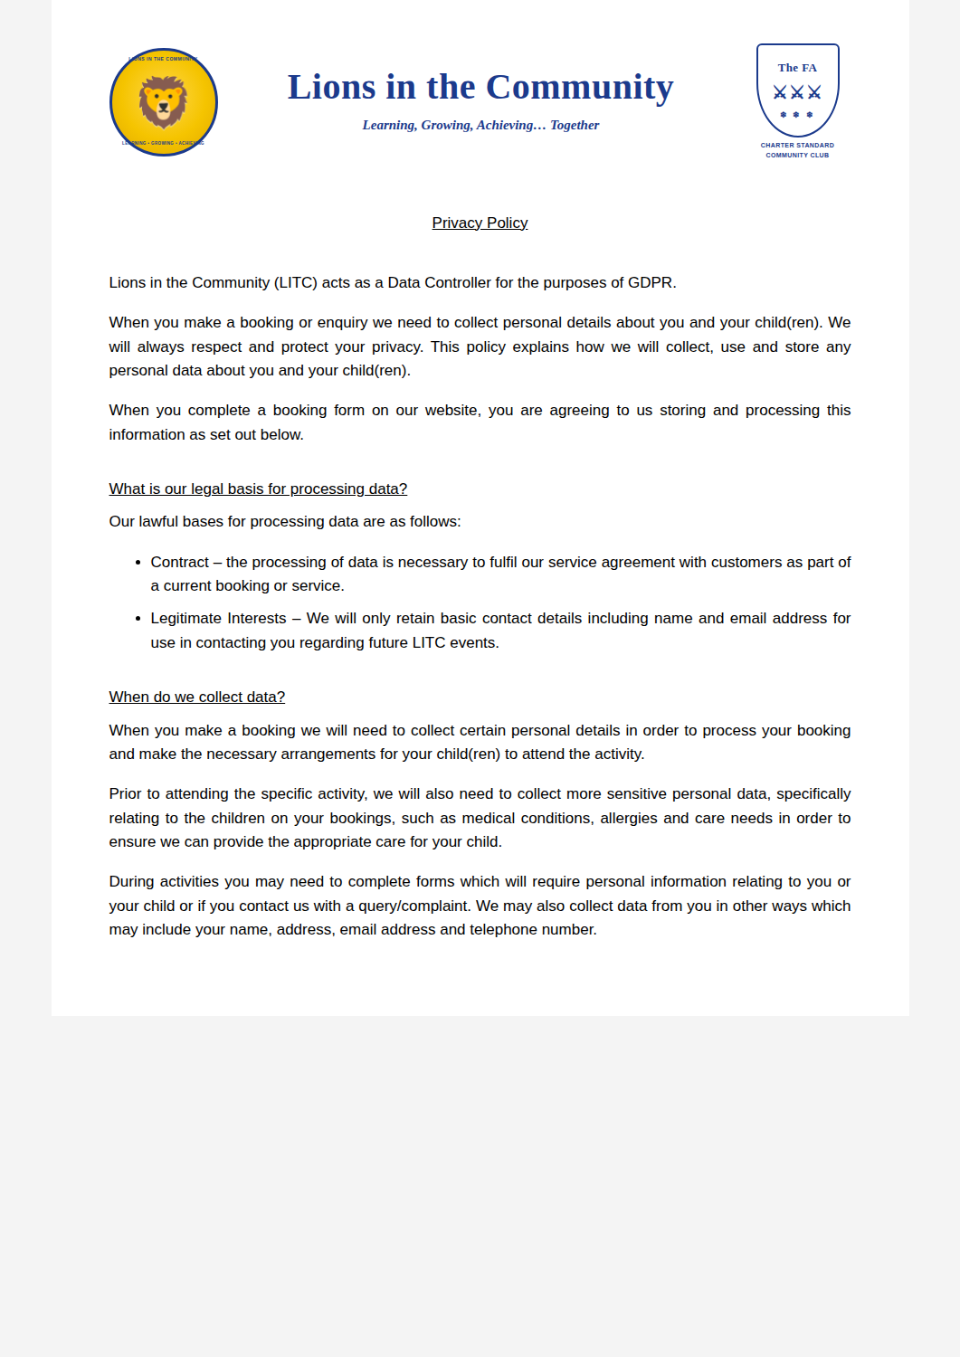🦁
Lions in the Community
Learning, Growing, Achieving… Together
The FA ⚔⚔⚔ ❄ ❄ ❄
CHARTER STANDARD
COMMUNITY CLUB
Privacy Policy
Lions in the Community (LITC) acts as a Data Controller for the purposes of GDPR.
When you make a booking or enquiry we need to collect personal details about you and your child(ren). We will always respect and protect your privacy. This policy explains how we will collect, use and store any personal data about you and your child(ren).
When you complete a booking form on our website, you are agreeing to us storing and processing this information as set out below.
What is our legal basis for processing data?
Our lawful bases for processing data are as follows:
Contract – the processing of data is necessary to fulfil our service agreement with customers as part of a current booking or service.
Legitimate Interests – We will only retain basic contact details including name and email address for use in contacting you regarding future LITC events.
When do we collect data?
When you make a booking we will need to collect certain personal details in order to process your booking and make the necessary arrangements for your child(ren) to attend the activity.
Prior to attending the specific activity, we will also need to collect more sensitive personal data, specifically relating to the children on your bookings, such as medical conditions, allergies and care needs in order to ensure we can provide the appropriate care for your child.
During activities you may need to complete forms which will require personal information relating to you or your child or if you contact us with a query/complaint. We may also collect data from you in other ways which may include your name, address, email address and telephone number.